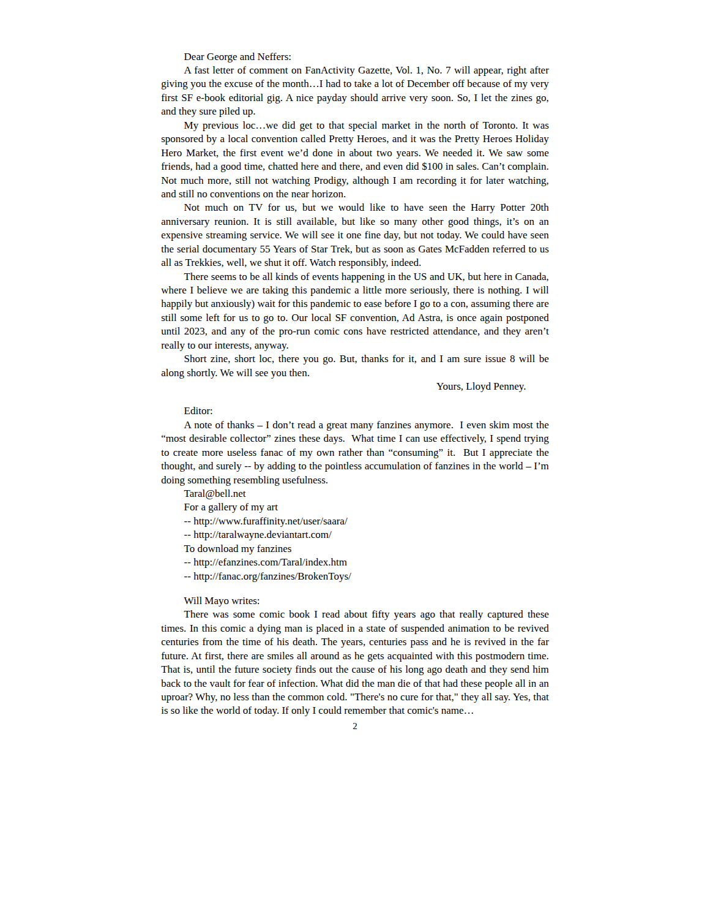Dear George and Neffers:
A fast letter of comment on FanActivity Gazette, Vol. 1, No. 7 will appear, right after giving you the excuse of the month…I had to take a lot of December off because of my very first SF e-book editorial gig. A nice payday should arrive very soon. So, I let the zines go, and they sure piled up.
My previous loc…we did get to that special market in the north of Toronto. It was sponsored by a local convention called Pretty Heroes, and it was the Pretty Heroes Holiday Hero Market, the first event we’d done in about two years. We needed it. We saw some friends, had a good time, chatted here and there, and even did $100 in sales. Can’t complain. Not much more, still not watching Prodigy, although I am recording it for later watching, and still no conventions on the near horizon.
Not much on TV for us, but we would like to have seen the Harry Potter 20th anniversary reunion. It is still available, but like so many other good things, it’s on an expensive streaming service. We will see it one fine day, but not today. We could have seen the serial documentary 55 Years of Star Trek, but as soon as Gates McFadden referred to us all as Trekkies, well, we shut it off. Watch responsibly, indeed.
There seems to be all kinds of events happening in the US and UK, but here in Canada, where I believe we are taking this pandemic a little more seriously, there is nothing. I will happily but anxiously) wait for this pandemic to ease before I go to a con, assuming there are still some left for us to go to. Our local SF convention, Ad Astra, is once again postponed until 2023, and any of the pro-run comic cons have restricted attendance, and they aren’t really to our interests, anyway.
Short zine, short loc, there you go. But, thanks for it, and I am sure issue 8 will be along shortly. We will see you then.
Yours, Lloyd Penney.
Editor:
A note of thanks – I don’t read a great many fanzines anymore. I even skim most the “most desirable collector” zines these days. What time I can use effectively, I spend trying to create more useless fanac of my own rather than “consuming” it. But I appreciate the thought, and surely -- by adding to the pointless accumulation of fanzines in the world – I’m doing something resembling usefulness.
Taral@bell.net
For a gallery of my art
-- http://www.furaffinity.net/user/saara/
-- http://taralwayne.deviantart.com/
To download my fanzines
-- http://efanzines.com/Taral/index.htm
-- http://fanac.org/fanzines/BrokenToys/
Will Mayo writes:
There was some comic book I read about fifty years ago that really captured these times. In this comic a dying man is placed in a state of suspended animation to be revived centuries from the time of his death. The years, centuries pass and he is revived in the far future. At first, there are smiles all around as he gets acquainted with this postmodern time. That is, until the future society finds out the cause of his long ago death and they send him back to the vault for fear of infection. What did the man die of that had these people all in an uproar? Why, no less than the common cold. "There's no cure for that," they all say. Yes, that is so like the world of today. If only I could remember that comic's name…
2